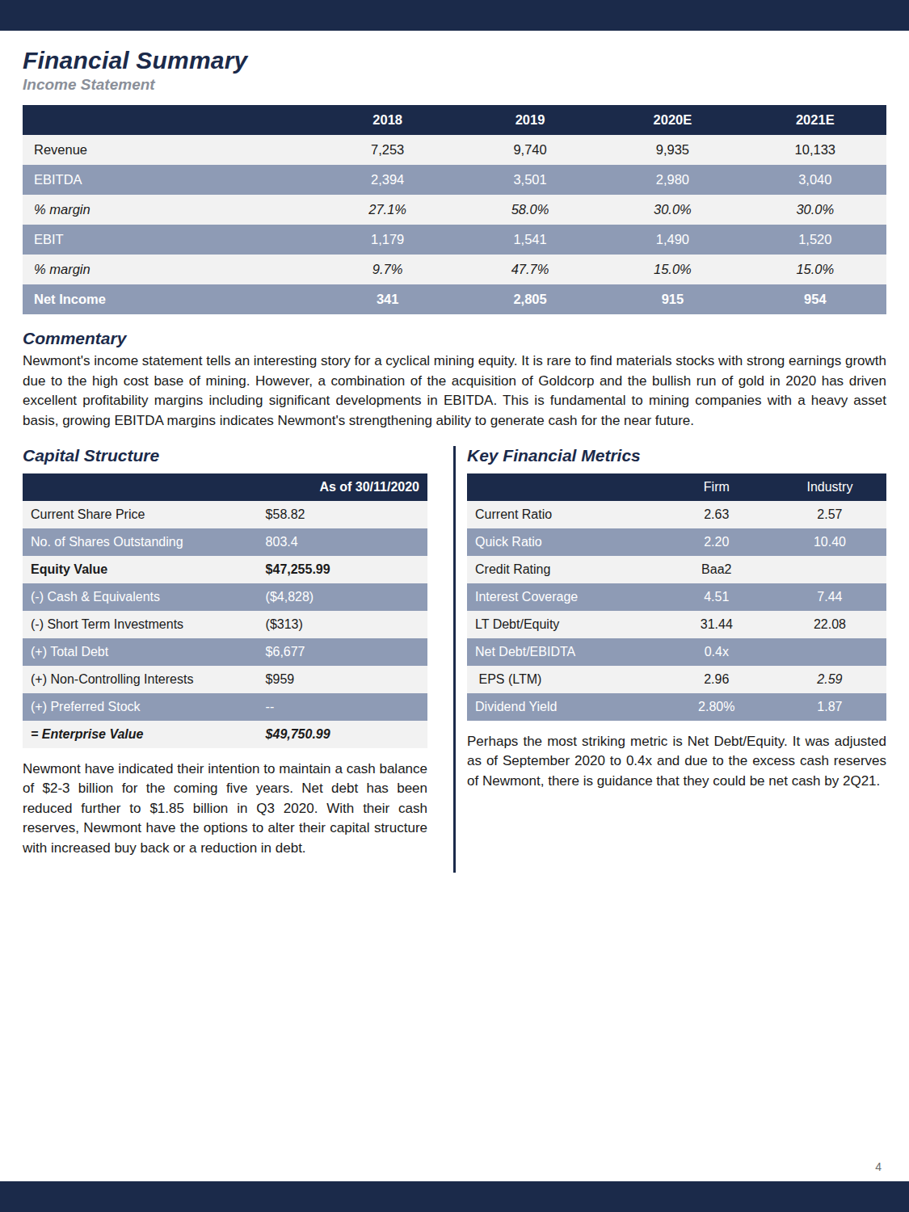Financial Summary
Income Statement
| | 2018 | 2019 | 2020E | 2021E |
| --- | --- | --- | --- | --- |
| Revenue | 7,253 | 9,740 | 9,935 | 10,133 |
| EBITDA | 2,394 | 3,501 | 2,980 | 3,040 |
| % margin | 27.1% | 58.0% | 30.0% | 30.0% |
| EBIT | 1,179 | 1,541 | 1,490 | 1,520 |
| % margin | 9.7% | 47.7% | 15.0% | 15.0% |
| Net Income | 341 | 2,805 | 915 | 954 |
Commentary
Newmont's income statement tells an interesting story for a cyclical mining equity. It is rare to find materials stocks with strong earnings growth due to the high cost base of mining. However, a combination of the acquisition of Goldcorp and the bullish run of gold in 2020 has driven excellent profitability margins including significant developments in EBITDA. This is fundamental to mining companies with a heavy asset basis, growing EBITDA margins indicates Newmont's strengthening ability to generate cash for the near future.
Capital Structure
| | As of 30/11/2020 |
| --- | --- |
| Current Share Price | $58.82 |
| No. of Shares Outstanding | 803.4 |
| Equity Value | $47,255.99 |
| (-) Cash & Equivalents | ($4,828) |
| (-) Short Term Investments | ($313) |
| (+) Total Debt | $6,677 |
| (+) Non-Controlling Interests | $959 |
| (+) Preferred Stock | -- |
| = Enterprise Value | $49,750.99 |
Newmont have indicated their intention to maintain a cash balance of $2-3 billion for the coming five years. Net debt has been reduced further to $1.85 billion in Q3 2020. With their cash reserves, Newmont have the options to alter their capital structure with increased buy back or a reduction in debt.
Key Financial Metrics
| | Firm | Industry |
| --- | --- | --- |
| Current Ratio | 2.63 | 2.57 |
| Quick Ratio | 2.20 | 10.40 |
| Credit Rating | Baa2 | |
| Interest Coverage | 4.51 | 7.44 |
| LT Debt/Equity | 31.44 | 22.08 |
| Net Debt/EBIDTA | 0.4x | |
| EPS (LTM) | 2.96 | 2.59 |
| Dividend Yield | 2.80% | 1.87 |
Perhaps the most striking metric is Net Debt/Equity. It was adjusted as of September 2020 to 0.4x and due to the excess cash reserves of Newmont, there is guidance that they could be net cash by 2Q21.
4